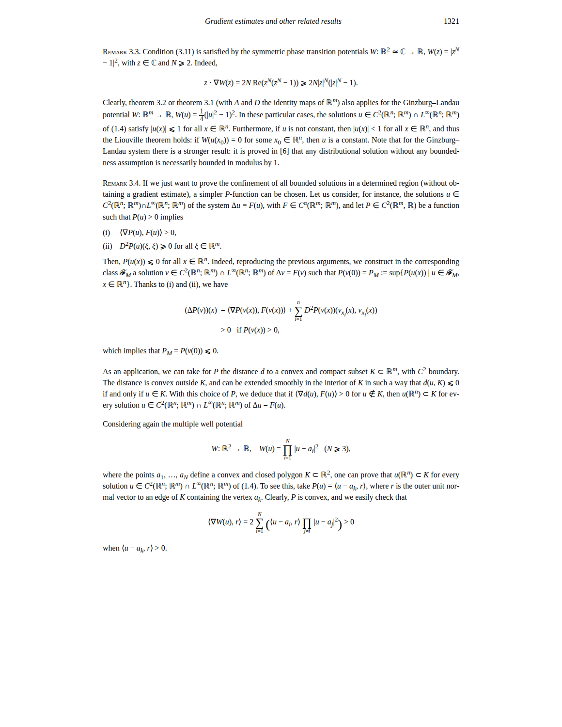Gradient estimates and other related results 1321
Remark 3.3. Condition (3.11) is satisfied by the symmetric phase transition potentials W: ℝ2 ≃ ℂ → ℝ, W(z) = |zN − 1|2, with z ∈ ℂ and N ⩾ 2. Indeed,
z · ∇W(z) = 2N Re(zN(z̄N − 1)) ⩾ 2N|z|N(|z|N − 1).
Clearly, theorem 3.2 or theorem 3.1 (with A and D the identity maps of ℝm) also applies for the Ginzburg–Landau potential W: ℝm → ℝ, W(u) = 14(|u|2 − 1)2. In these particular cases, the solutions u ∈ C2(ℝn; ℝm) ∩ L∞(ℝn; ℝm) of (1.4) satisfy |u(x)| ⩽ 1 for all x ∈ ℝn. Furthermore, if u is not constant, then |u(x)| < 1 for all x ∈ ℝn, and thus the Liouville theorem holds: if W(u(x0)) = 0 for some x0 ∈ ℝn, then u is a constant. Note that for the Ginzburg–Landau system there is a stronger result: it is proved in [6] that any distributional solution without any boundedness assumption is necessarily bounded in modulus by 1.
Remark 3.4. If we just want to prove the confinement of all bounded solutions in a determined region (without obtaining a gradient estimate), a simpler P-function can be chosen. Let us consider, for instance, the solutions u ∈ C2(ℝn; ℝm)∩L∞(ℝn; ℝm) of the system Δu = F(u), with F ∈ Cα(ℝm; ℝm), and let P ∈ C2(ℝm, ℝ) be a function such that P(u) > 0 implies
⟨∇P(u), F(u)⟩ > 0,
D2P(u)(ξ, ξ) ⩾ 0 for all ξ ∈ ℝm.
Then, P(u(x)) ⩽ 0 for all x ∈ ℝn. Indeed, reproducing the previous arguments, we construct in the corresponding class 𝓕M a solution v ∈ C2(ℝn; ℝm) ∩ L∞(ℝn; ℝm) of Δv = F(v) such that P(v(0)) = PM := sup{P(u(x)) | u ∈ 𝓕M, x ∈ ℝn}. Thanks to (i) and (ii), we have
| (Δ P ( v ))( x ) | = | ⟨∇ P ( v ( x )), F ( v ( x ))⟩ + n ∑ i =1 D 2 P ( v ( x ))( v x i ( x ), v x i ( x )) |
| | > | 0 if P ( v ( x )) > 0, |
which implies that PM = P(v(0)) ⩽ 0.
As an application, we can take for P the distance d to a convex and compact subset K ⊂ ℝm, with C2 boundary. The distance is convex outside K, and can be extended smoothly in the interior of K in such a way that d(u, K) ⩽ 0 if and only if u ∈ K. With this choice of P, we deduce that if ⟨∇d(u), F(u)⟩ > 0 for u ∉ K, then u(ℝn) ⊂ K for every solution u ∈ C2(ℝn; ℝm) ∩ L∞(ℝn; ℝm) of Δu = F(u).
Considering again the multiple well potential
W: ℝ2 → ℝ, W(u) = N∏i=1 |u − ai|2 (N ⩾ 3),
where the points a1, …, aN define a convex and closed polygon K ⊂ ℝ2, one can prove that u(ℝn) ⊂ K for every solution u ∈ C2(ℝn; ℝm) ∩ L∞(ℝn; ℝm) of (1.4). To see this, take P(u) = ⟨u − ak, r⟩, where r is the outer unit normal vector to an edge of K containing the vertex ak. Clearly, P is convex, and we easily check that
⟨∇W(u), r⟩ = 2 N∑i=1 (⟨u − ai, r⟩ ∏j≠i |u − aj|2) > 0
when ⟨u − ak, r⟩ > 0.